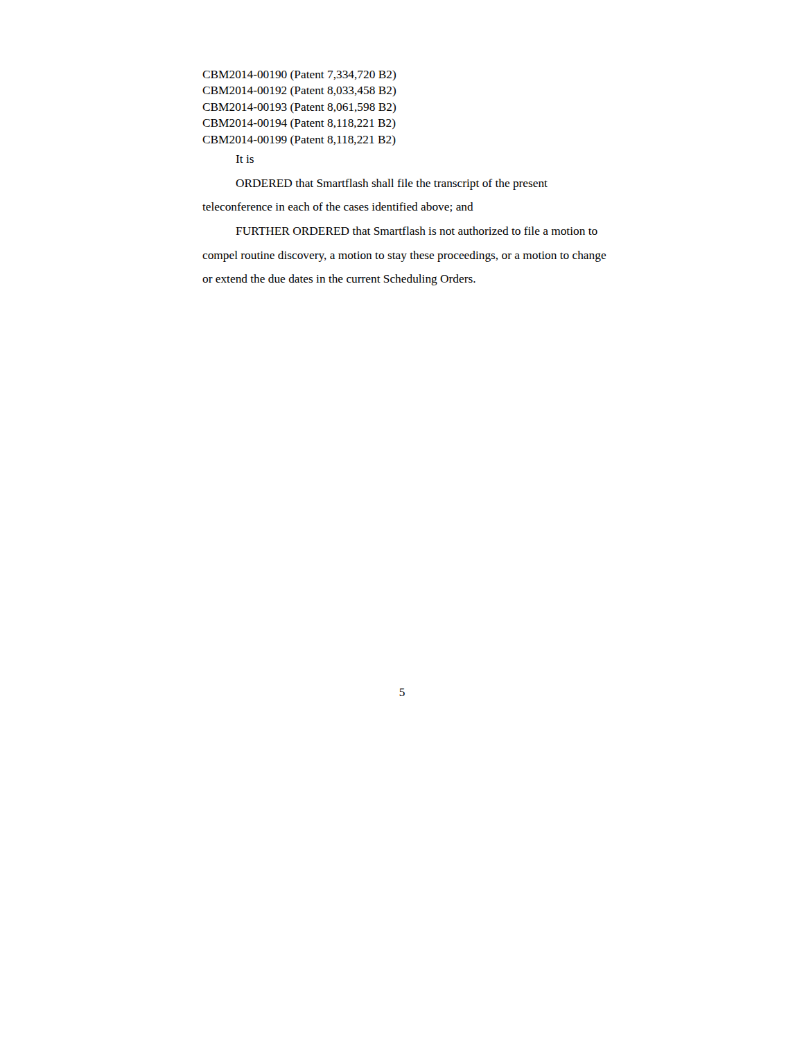CBM2014-00190 (Patent 7,334,720 B2)
CBM2014-00192 (Patent 8,033,458 B2)
CBM2014-00193 (Patent 8,061,598 B2)
CBM2014-00194 (Patent 8,118,221 B2)
CBM2014-00199 (Patent 8,118,221 B2)
It is
ORDERED that Smartflash shall file the transcript of the present teleconference in each of the cases identified above; and
FURTHER ORDERED that Smartflash is not authorized to file a motion to compel routine discovery, a motion to stay these proceedings, or a motion to change or extend the due dates in the current Scheduling Orders.
5